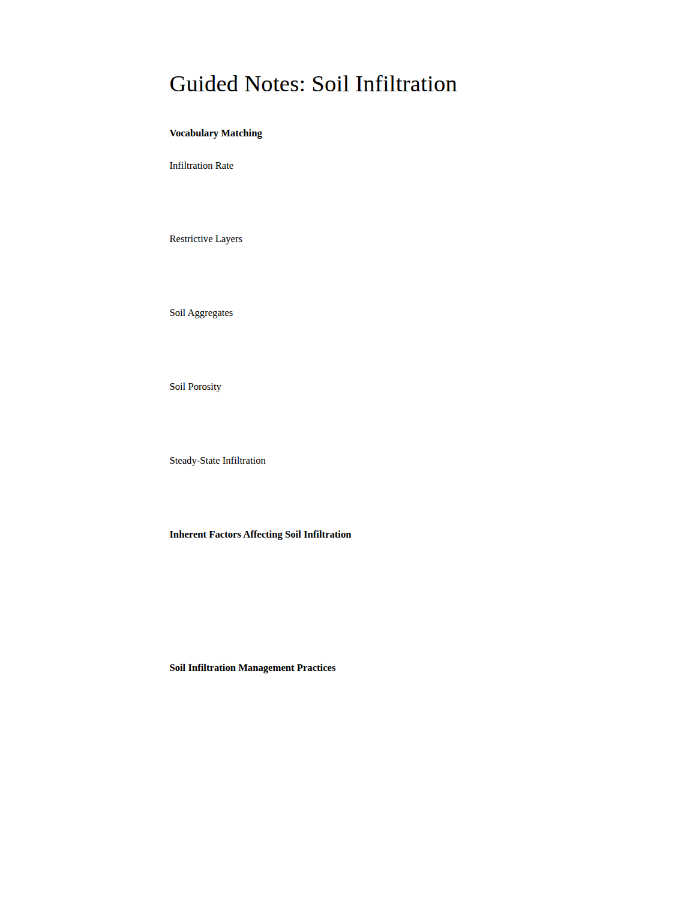Guided Notes: Soil Infiltration
Vocabulary Matching
Infiltration Rate
Restrictive Layers
Soil Aggregates
Soil Porosity
Steady-State Infiltration
Inherent Factors Affecting Soil Infiltration
Soil Infiltration Management Practices